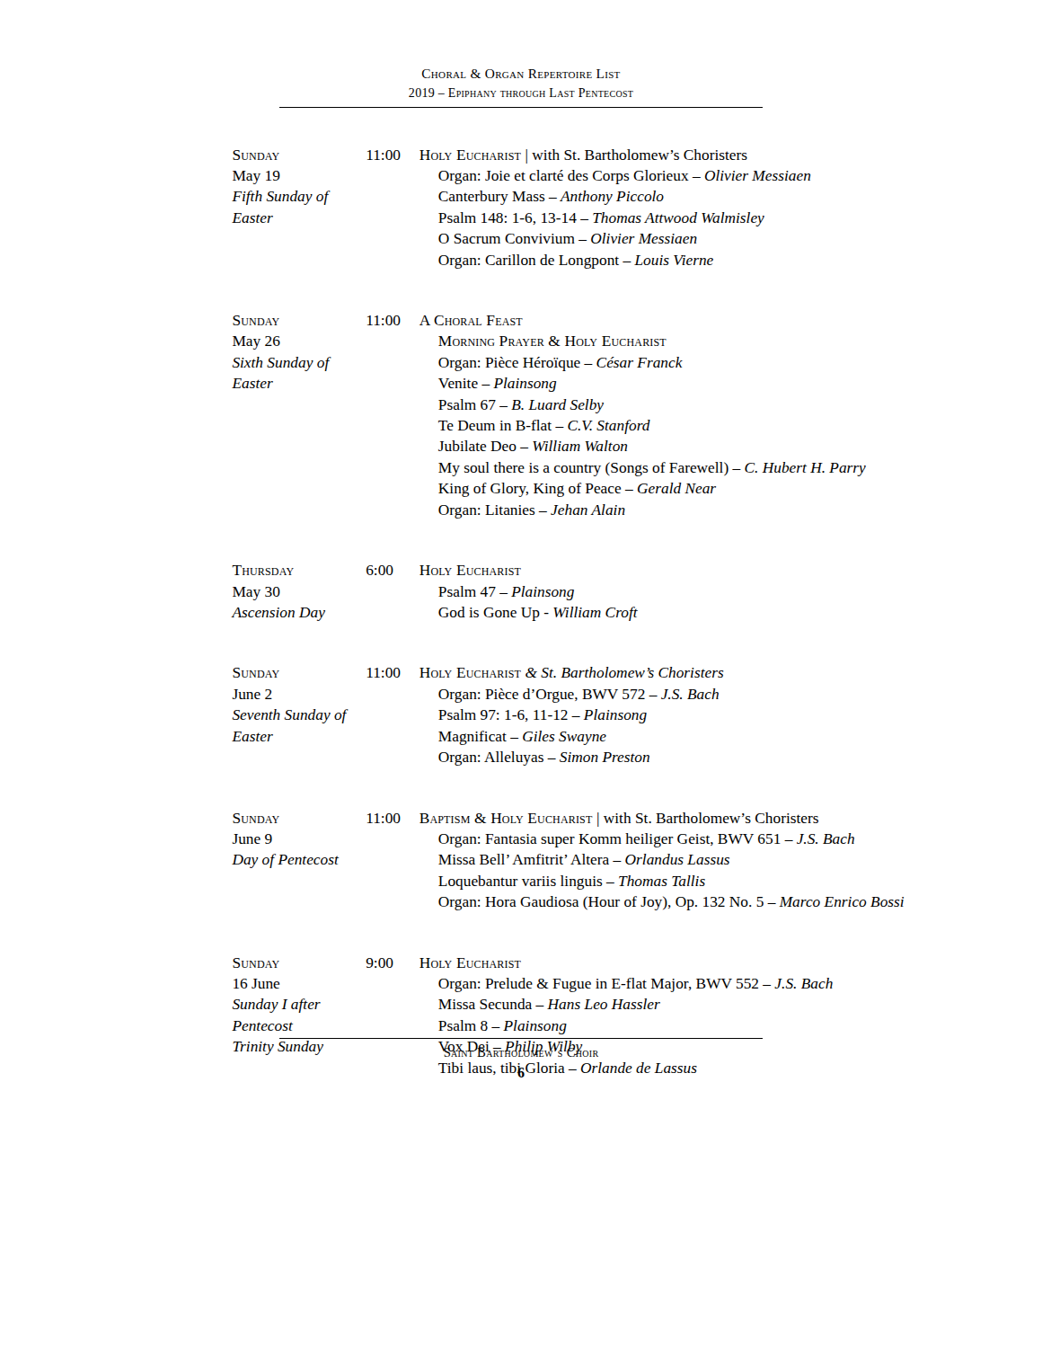Choral & Organ Repertoire List
2019 – Epiphany through Last Pentecost
Sunday
May 19
Fifth Sunday of Easter
11:00
Holy Eucharist | with St. Bartholomew’s Choristers
Organ: Joie et clarté des Corps Glorieux – Olivier Messiaen
Canterbury Mass – Anthony Piccolo
Psalm 148: 1-6, 13-14 – Thomas Attwood Walmisley
O Sacrum Convivium – Olivier Messiaen
Organ: Carillon de Longpont – Louis Vierne
Sunday
May 26
Sixth Sunday of Easter
11:00
A Choral Feast
Morning Prayer & Holy Eucharist
Organ: Pièce Héroïque – César Franck
Venite – Plainsong
Psalm 67 – B. Luard Selby
Te Deum in B-flat – C.V. Stanford
Jubilate Deo – William Walton
My soul there is a country (Songs of Farewell) – C. Hubert H. Parry
King of Glory, King of Peace – Gerald Near
Organ: Litanies – Jehan Alain
Thursday
May 30
Ascension Day
6:00
Holy Eucharist
Psalm 47 – Plainsong
God is Gone Up - William Croft
Sunday
June 2
Seventh Sunday of Easter
11:00
Holy Eucharist & St. Bartholomew’s Choristers
Organ: Pièce d’Orgue, BWV 572 – J.S. Bach
Psalm 97: 1-6, 11-12 – Plainsong
Magnificat – Giles Swayne
Organ: Alleluyas – Simon Preston
Sunday
June 9
Day of Pentecost
11:00
Baptism & Holy Eucharist | with St. Bartholomew’s Choristers
Organ: Fantasia super Komm heiliger Geist, BWV 651 – J.S. Bach
Missa Bell’ Amfitrit’ Altera – Orlandus Lassus
Loquebantur variis linguis – Thomas Tallis
Organ: Hora Gaudiosa (Hour of Joy), Op. 132 No. 5 – Marco Enrico Bossi
Sunday
16 June
Sunday I after Pentecost
Trinity Sunday
9:00
Holy Eucharist
Organ: Prelude & Fugue in E-flat Major, BWV 552 – J.S. Bach
Missa Secunda – Hans Leo Hassler
Psalm 8 – Plainsong
Vox Dei – Philip Wilby
Tibi laus, tibi Gloria – Orlande de Lassus
Saint Bartholomew’s Choir
6